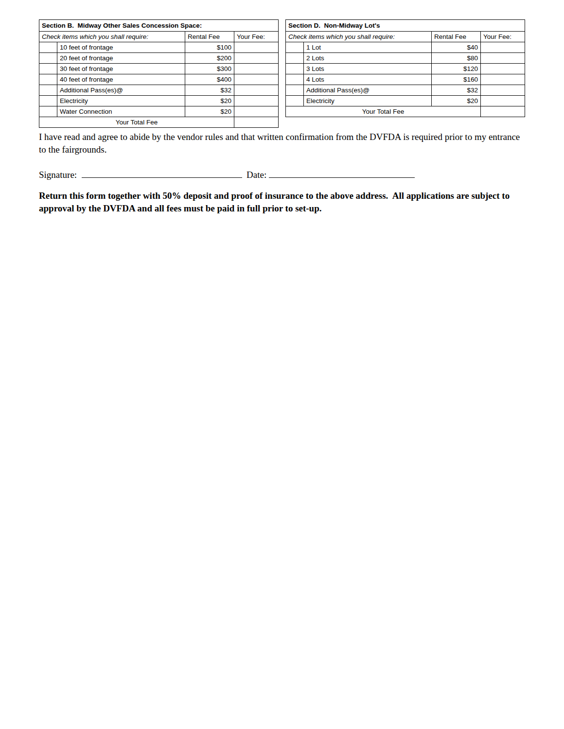| Section B. Midway Other Sales Concession Space: / Check items which you shall require: / Rental Fee / Your Fee: / / / 10 feet of frontage / $100 / / / / 20 feet of frontage / $200 / / / / 30 feet of frontage / $300 / / / / 40 feet of frontage / $400 / / / / Additional Pass(es)@ / $32 / / / / Electricity / $20 / / / / Water Connection / $20 / / / Your Total Fee / / | | Section D. Non-Midway Lot's / Check items which you shall require: / Rental Fee / Your Fee: / / / 1 Lot / $40 / / / / 2 Lots / $80 / / / / 3 Lots / $120 / / / / 4 Lots / $160 / / / / Additional Pass(es)@ / $32 / / / / Electricity / $20 / / / Your Total Fee / / |
I have read and agree to abide by the vendor rules and that written confirmation from the DVFDA is required prior to my entrance to the fairgrounds.
Signature: Date:
Return this form together with 50% deposit and proof of insurance to the above address. All applications are subject to approval by the DVFDA and all fees must be paid in full prior to set-up.